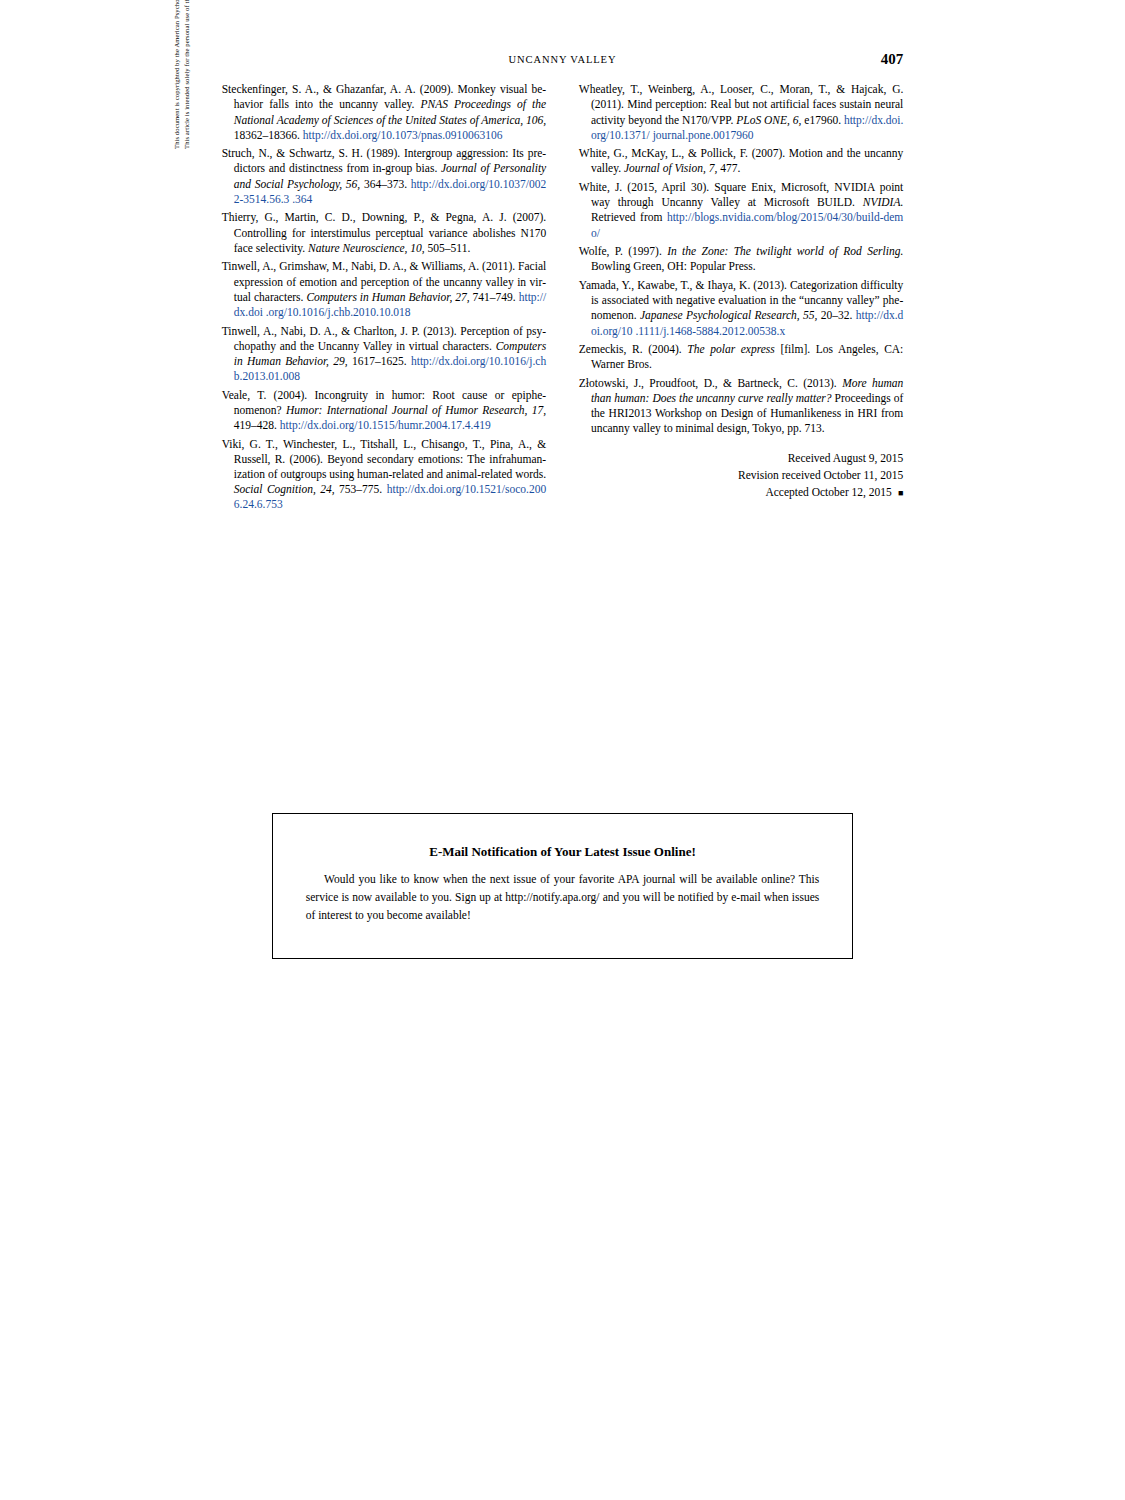This document is copyrighted by the American Psychological Association or one of its allied publishers. This article is intended solely for the personal use of the individual user and is not to be disseminated broadly.
UNCANNY VALLEY
407
Steckenfinger, S. A., & Ghazanfar, A. A. (2009). Monkey visual behavior falls into the uncanny valley. PNAS Proceedings of the National Academy of Sciences of the United States of America, 106, 18362–18366. http://dx.doi.org/10.1073/pnas.0910063106
Struch, N., & Schwartz, S. H. (1989). Intergroup aggression: Its predictors and distinctness from in-group bias. Journal of Personality and Social Psychology, 56, 364–373. http://dx.doi.org/10.1037/0022-3514.56.3 .364
Thierry, G., Martin, C. D., Downing, P., & Pegna, A. J. (2007). Controlling for interstimulus perceptual variance abolishes N170 face selectivity. Nature Neuroscience, 10, 505–511.
Tinwell, A., Grimshaw, M., Nabi, D. A., & Williams, A. (2011). Facial expression of emotion and perception of the uncanny valley in virtual characters. Computers in Human Behavior, 27, 741–749. http://dx.doi .org/10.1016/j.chb.2010.10.018
Tinwell, A., Nabi, D. A., & Charlton, J. P. (2013). Perception of psychopathy and the Uncanny Valley in virtual characters. Computers in Human Behavior, 29, 1617–1625. http://dx.doi.org/10.1016/j.chb.2013.01.008
Veale, T. (2004). Incongruity in humor: Root cause or epiphenomenon? Humor: International Journal of Humor Research, 17, 419–428. http://dx.doi.org/10.1515/humr.2004.17.4.419
Viki, G. T., Winchester, L., Titshall, L., Chisango, T., Pina, A., & Russell, R. (2006). Beyond secondary emotions: The infrahumanization of outgroups using human-related and animal-related words. Social Cognition, 24, 753–775. http://dx.doi.org/10.1521/soco.2006.24.6.753
Wheatley, T., Weinberg, A., Looser, C., Moran, T., & Hajcak, G. (2011). Mind perception: Real but not artificial faces sustain neural activity beyond the N170/VPP. PLoS ONE, 6, e17960. http://dx.doi.org/10.1371/ journal.pone.0017960
White, G., McKay, L., & Pollick, F. (2007). Motion and the uncanny valley. Journal of Vision, 7, 477.
White, J. (2015, April 30). Square Enix, Microsoft, NVIDIA point way through Uncanny Valley at Microsoft BUILD. NVIDIA. Retrieved from http://blogs.nvidia.com/blog/2015/04/30/build-demo/
Wolfe, P. (1997). In the Zone: The twilight world of Rod Serling. Bowling Green, OH: Popular Press.
Yamada, Y., Kawabe, T., & Ihaya, K. (2013). Categorization difficulty is associated with negative evaluation in the “uncanny valley” phenomenon. Japanese Psychological Research, 55, 20–32. http://dx.doi.org/10 .1111/j.1468-5884.2012.00538.x
Zemeckis, R. (2004). The polar express [film]. Los Angeles, CA: Warner Bros.
Złotowski, J., Proudfoot, D., & Bartneck, C. (2013). More human than human: Does the uncanny curve really matter? Proceedings of the HRI2013 Workshop on Design of Humanlikeness in HRI from uncanny valley to minimal design, Tokyo, pp. 713.
Received August 9, 2015
Revision received October 11, 2015
Accepted October 12, 2015 ■
E-Mail Notification of Your Latest Issue Online!
Would you like to know when the next issue of your favorite APA journal will be available online? This service is now available to you. Sign up at http://notify.apa.org/ and you will be notified by e-mail when issues of interest to you become available!